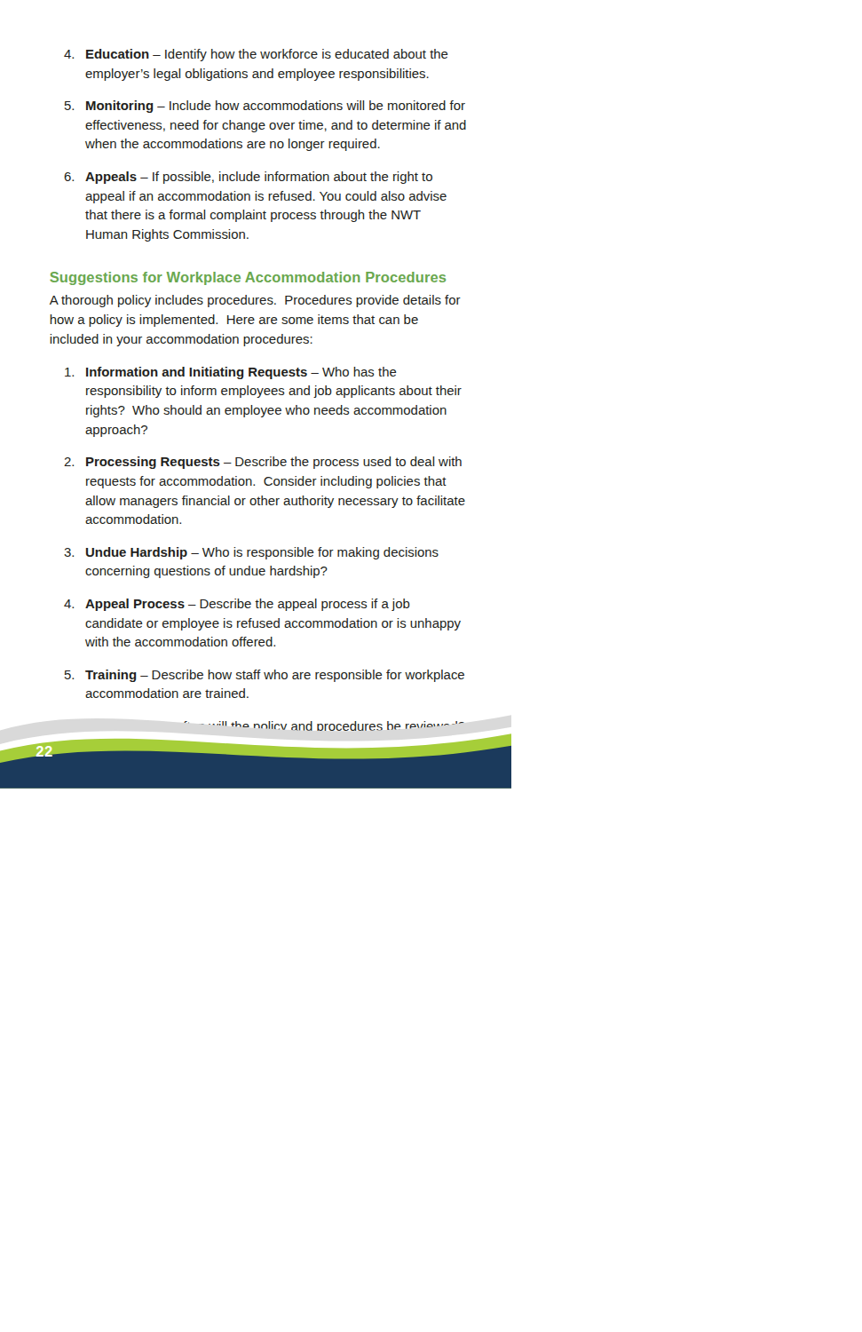4. Education – Identify how the workforce is educated about the employer’s legal obligations and employee responsibilities.
5. Monitoring – Include how accommodations will be monitored for effectiveness, need for change over time, and to determine if and when the accommodations are no longer required.
6. Appeals – If possible, include information about the right to appeal if an accommodation is refused. You could also advise that there is a formal complaint process through the NWT Human Rights Commission.
Suggestions for Workplace Accommodation Procedures
A thorough policy includes procedures. Procedures provide details for how a policy is implemented. Here are some items that can be included in your accommodation procedures:
1. Information and Initiating Requests – Who has the responsibility to inform employees and job applicants about their rights? Who should an employee who needs accommodation approach?
2. Processing Requests – Describe the process used to deal with requests for accommodation. Consider including policies that allow managers financial or other authority necessary to facilitate accommodation.
3. Undue Hardship – Who is responsible for making decisions concerning questions of undue hardship?
4. Appeal Process – Describe the appeal process if a job candidate or employee is refused accommodation or is unhappy with the accommodation offered.
5. Training – Describe how staff who are responsible for workplace accommodation are trained.
6. Review – How often will the policy and procedures be reviewed? Include who is responsible and any requirements for reporting on the review.
22